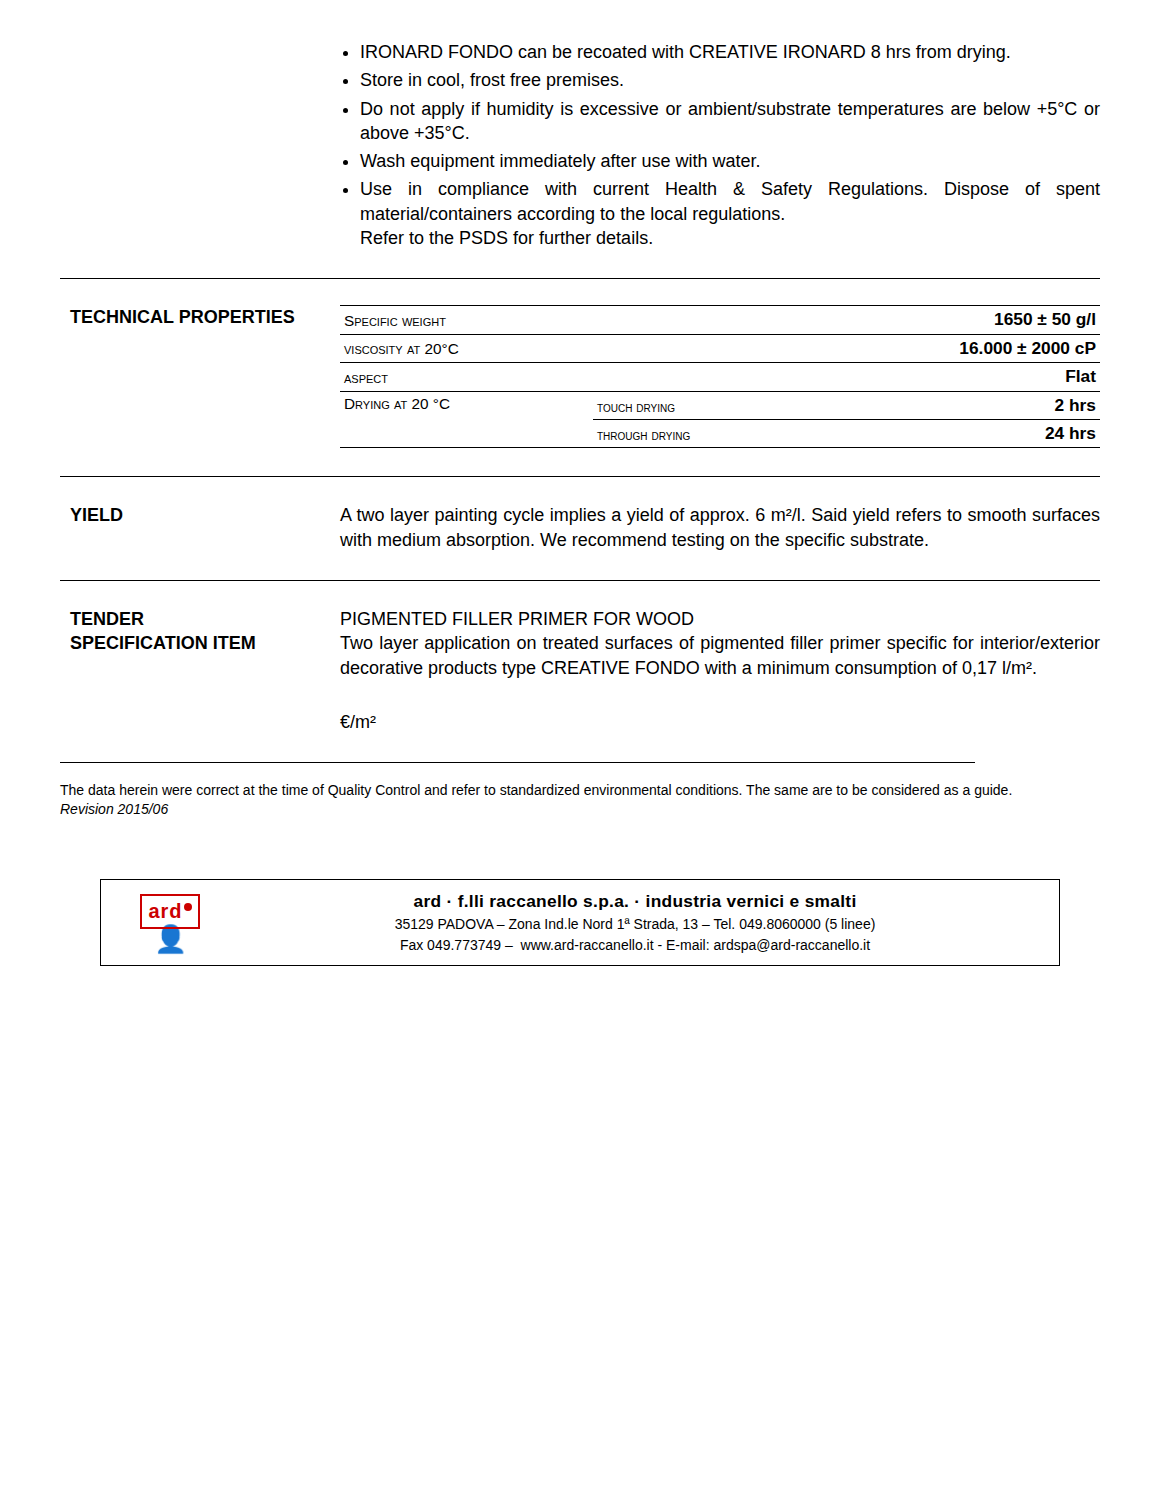IRONARD FONDO can be recoated with CREATIVE IRONARD 8 hrs from drying.
Store in cool, frost free premises.
Do not apply if humidity is excessive or ambient/substrate temperatures are below +5°C or above +35°C.
Wash equipment immediately after use with water.
Use in compliance with current Health & Safety Regulations. Dispose of spent material/containers according to the local regulations.
Refer to the PSDS for further details.
TECHNICAL PROPERTIES
| Specific weight | | 1650 ± 50 g/l |
| viscosity at 20°C | | 16.000 ± 2000 cP |
| aspect | | Flat |
| Drying at 20 °C | touch drying | 2 hrs |
| through drying | 24 hrs |
YIELD
A two layer painting cycle implies a yield of approx. 6 m²/l. Said yield refers to smooth surfaces with medium absorption. We recommend testing on the specific substrate.
TENDER
SPECIFICATION ITEM
PIGMENTED FILLER PRIMER FOR WOOD
Two layer application on treated surfaces of pigmented filler primer specific for interior/exterior decorative products type CREATIVE FONDO with a minimum consumption of 0,17 l/m².
€/m²
The data herein were correct at the time of Quality Control and refer to standardized environmental conditions. The same are to be considered as a guide.
Revision 2015/06
ard
👤
ard · f.lli raccanello s.p.a. · industria vernici e smalti
35129 PADOVA – Zona Ind.le Nord 1ª Strada, 13 – Tel. 049.8060000 (5 linee)
Fax 049.773749 – www.ard-raccanello.it - E-mail: ardspa@ard-raccanello.it